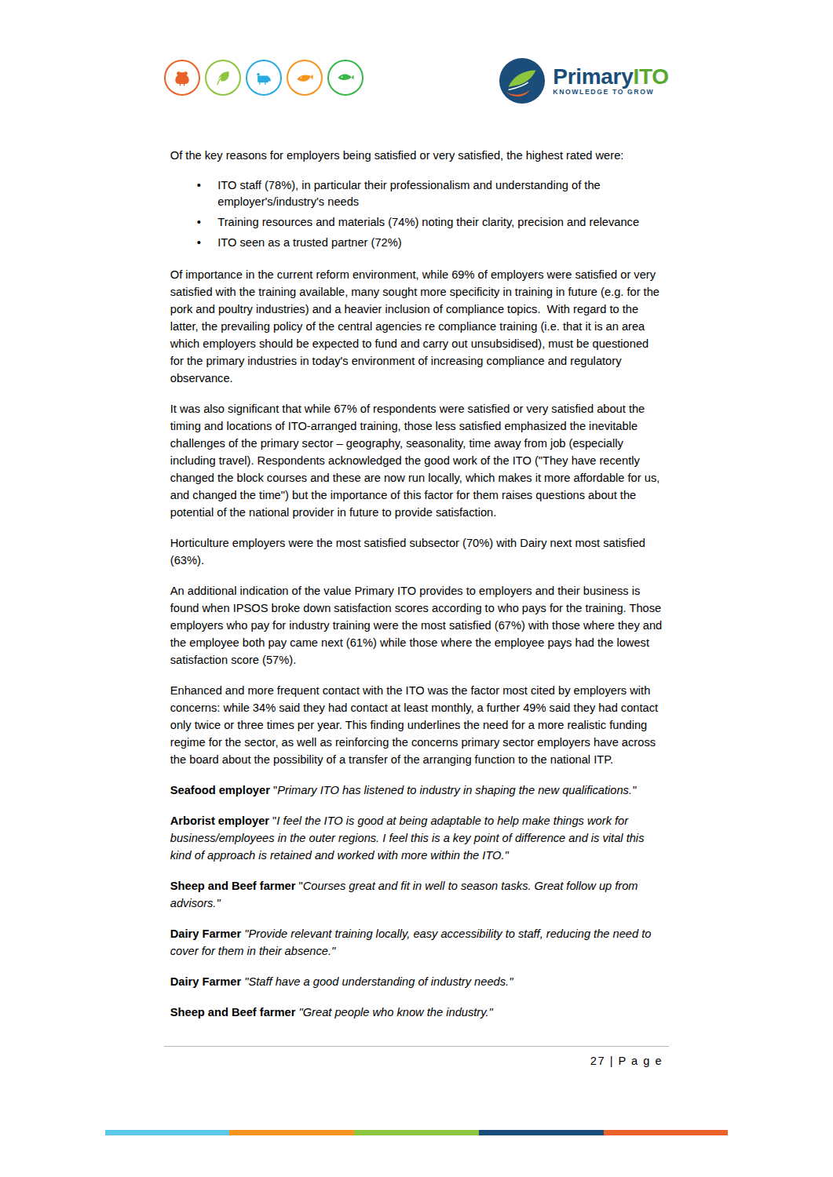Primary ITO
KNOWLEDGE TO GROW
Of the key reasons for employers being satisfied or very satisfied, the highest rated were:
ITO staff (78%), in particular their professionalism and understanding of the employer's/industry's needs
Training resources and materials (74%) noting their clarity, precision and relevance
ITO seen as a trusted partner (72%)
Of importance in the current reform environment, while 69% of employers were satisfied or very satisfied with the training available, many sought more specificity in training in future (e.g. for the pork and poultry industries) and a heavier inclusion of compliance topics. With regard to the latter, the prevailing policy of the central agencies re compliance training (i.e. that it is an area which employers should be expected to fund and carry out unsubsidised), must be questioned for the primary industries in today's environment of increasing compliance and regulatory observance.
It was also significant that while 67% of respondents were satisfied or very satisfied about the timing and locations of ITO-arranged training, those less satisfied emphasized the inevitable challenges of the primary sector – geography, seasonality, time away from job (especially including travel). Respondents acknowledged the good work of the ITO ("They have recently changed the block courses and these are now run locally, which makes it more affordable for us, and changed the time") but the importance of this factor for them raises questions about the potential of the national provider in future to provide satisfaction.
Horticulture employers were the most satisfied subsector (70%) with Dairy next most satisfied (63%).
An additional indication of the value Primary ITO provides to employers and their business is found when IPSOS broke down satisfaction scores according to who pays for the training. Those employers who pay for industry training were the most satisfied (67%) with those where they and the employee both pay came next (61%) while those where the employee pays had the lowest satisfaction score (57%).
Enhanced and more frequent contact with the ITO was the factor most cited by employers with concerns: while 34% said they had contact at least monthly, a further 49% said they had contact only twice or three times per year. This finding underlines the need for a more realistic funding regime for the sector, as well as reinforcing the concerns primary sector employers have across the board about the possibility of a transfer of the arranging function to the national ITP.
Seafood employer "Primary ITO has listened to industry in shaping the new qualifications."
Arborist employer "I feel the ITO is good at being adaptable to help make things work for business/employees in the outer regions. I feel this is a key point of difference and is vital this kind of approach is retained and worked with more within the ITO."
Sheep and Beef farmer "Courses great and fit in well to season tasks. Great follow up from advisors."
Dairy Farmer "Provide relevant training locally, easy accessibility to staff, reducing the need to cover for them in their absence."
Dairy Farmer "Staff have a good understanding of industry needs."
Sheep and Beef farmer "Great people who know the industry."
27 | P a g e